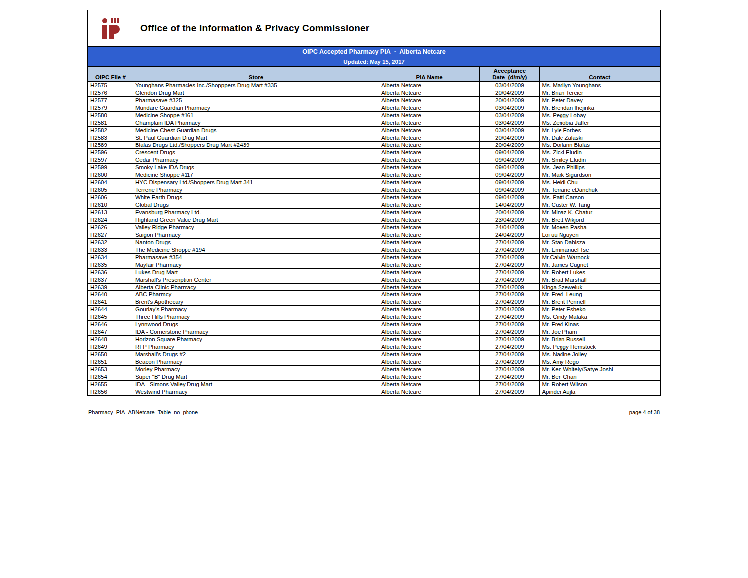Office of the Information & Privacy Commissioner
OIPC Accepted Pharmacy PIA - Alberta Netcare
Updated: May 15, 2017
| OIPC File # | Store | PIA Name | Acceptance Date (d/m/y) | Contact |
| --- | --- | --- | --- | --- |
| H2575 | Younghans Pharmacies Inc./Shopppers Drug Mart #335 | Alberta Netcare | 03/04/2009 | Ms. Marilyn Younghans |
| H2576 | Glendon Drug Mart | Alberta Netcare | 20/04/2009 | Mr. Brian Tercier |
| H2577 | Pharmasave #325 | Alberta Netcare | 20/04/2009 | Mr. Peter Davey |
| H2579 | Mundare Guardian Pharmacy | Alberta Netcare | 03/04/2009 | Mr. Brendan Ihejirika |
| H2580 | Medicine Shoppe #161 | Alberta Netcare | 03/04/2009 | Ms. Peggy Lobay |
| H2581 | Champlain IDA Pharmacy | Alberta Netcare | 03/04/2009 | Ms. Zenobia Jaffer |
| H2582 | Medicine Chest Guardian Drugs | Alberta Netcare | 03/04/2009 | Mr. Lyle Forbes |
| H2583 | St. Paul Guardian Drug Mart | Alberta Netcare | 20/04/2009 | Mr. Dale Zalaski |
| H2589 | Bialas Drugs Ltd./Shoppers Drug Mart #2439 | Alberta Netcare | 20/04/2009 | Ms. Doriann Bialas |
| H2596 | Crescent Drugs | Alberta Netcare | 09/04/2009 | Ms. Zicki Eludin |
| H2597 | Cedar Pharmacy | Alberta Netcare | 09/04/2009 | Mr. Smiley Eludin |
| H2599 | Smoky Lake IDA Drugs | Alberta Netcare | 09/04/2009 | Ms. Jean Phillips |
| H2600 | Medicine Shoppe #117 | Alberta Netcare | 09/04/2009 | Mr. Mark Sigurdson |
| H2604 | HYC Dispensary Ltd./Shoppers Drug Mart 341 | Alberta Netcare | 09/04/2009 | Ms. Heidi Chu |
| H2605 | Terrene Pharmacy | Alberta Netcare | 09/04/2009 | Mr. Terranc eDanchuk |
| H2606 | White Earth Drugs | Alberta Netcare | 09/04/2009 | Ms. Patti Carson |
| H2610 | Global Drugs | Alberta Netcare | 14/04/2009 | Mr. Custer W. Tang |
| H2613 | Evansburg Pharmacy Ltd. | Alberta Netcare | 20/04/2009 | Mr. Minaz K. Chatur |
| H2624 | Highland Green Value Drug Mart | Alberta Netcare | 23/04/2009 | Mr. Brett Wikjord |
| H2626 | Valley Ridge Pharmacy | Alberta Netcare | 24/04/2009 | Mr. Moeen Pasha |
| H2627 | Saigon Pharmacy | Alberta Netcare | 24/04/2009 | Loi uu Nguyen |
| H2632 | Nanton Drugs | Alberta Netcare | 27/04/2009 | Mr. Stan Dabisza |
| H2633 | The Medicine Shoppe #194 | Alberta Netcare | 27/04/2009 | Mr. Emmanuel Tse |
| H2634 | Pharmasave #354 | Alberta Netcare | 27/04/2009 | Mr.Calvin Warnock |
| H2635 | Mayfair Pharmacy | Alberta Netcare | 27/04/2009 | Mr. James Cugnet |
| H2636 | Lukes Drug Mart | Alberta Netcare | 27/04/2009 | Mr. Robert Lukes |
| H2637 | Marshall's Prescription Center | Alberta Netcare | 27/04/2009 | Mr. Brad Marshall |
| H2639 | Alberta Clinic Pharmacy | Alberta Netcare | 27/04/2009 | Kinga Szeweluk |
| H2640 | ABC Pharmcy | Alberta Netcare | 27/04/2009 | Mr. Fred Leung |
| H2641 | Brent's Apothecary | Alberta Netcare | 27/04/2009 | Mr. Brent Pennell |
| H2644 | Gourlay's Pharmacy | Alberta Netcare | 27/04/2009 | Mr. Peter Esheko |
| H2645 | Three Hills Pharmacy | Alberta Netcare | 27/04/2009 | Ms. Cindy Malaka |
| H2646 | Lynnwood Drugs | Alberta Netcare | 27/04/2009 | Mr. Fred Kinas |
| H2647 | IDA - Cornerstone Pharmacy | Alberta Netcare | 27/04/2009 | Mr. Joe Pham |
| H2648 | Horizon Square Pharmacy | Alberta Netcare | 27/04/2009 | Mr. Brian Russell |
| H2649 | RFP Pharmacy | Alberta Netcare | 27/04/2009 | Ms. Peggy Hemstock |
| H2650 | Marshall's Drugs #2 | Alberta Netcare | 27/04/2009 | Ms. Nadine Jolley |
| H2651 | Beacon Pharmacy | Alberta Netcare | 27/04/2009 | Ms. Amy Rego |
| H2653 | Morley Pharmacy | Alberta Netcare | 27/04/2009 | Mr. Ken Whitely/Satye Joshi |
| H2654 | Super "B" Drug Mart | Alberta Netcare | 27/04/2009 | Mr. Ben Chan |
| H2655 | IDA - Simons Valley Drug Mart | Alberta Netcare | 27/04/2009 | Mr. Robert Wilson |
| H2656 | Westwind Pharmacy | Alberta Netcare | 27/04/2009 | Apinder Aujla |
Pharmacy_PIA_ABNetcare_Table_no_phone
page 4 of 38